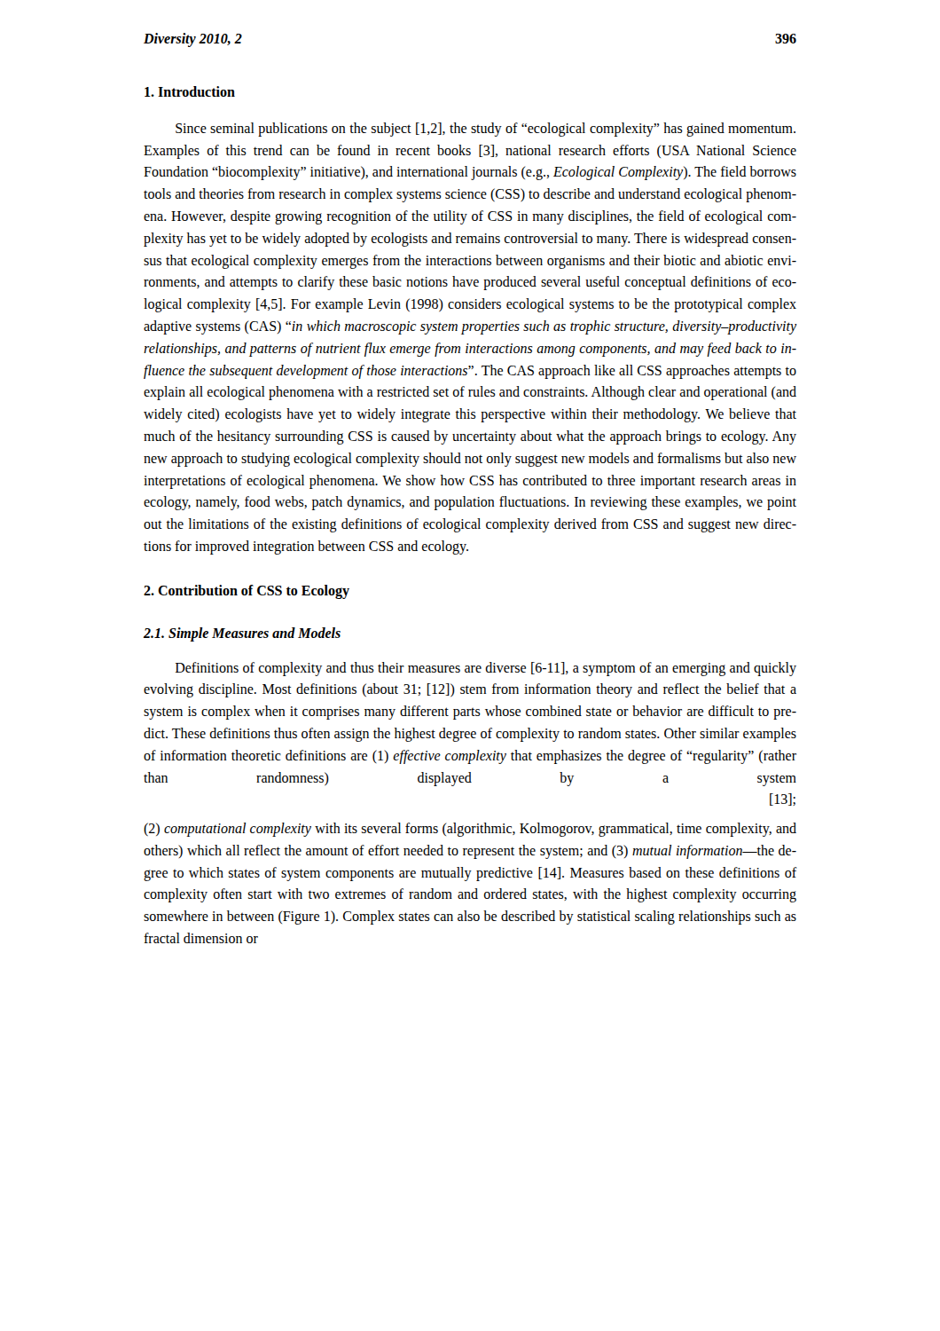Diversity 2010, 2 396
1. Introduction
Since seminal publications on the subject [1,2], the study of “ecological complexity” has gained momentum. Examples of this trend can be found in recent books [3], national research efforts (USA National Science Foundation “biocomplexity” initiative), and international journals (e.g., Ecological Complexity). The field borrows tools and theories from research in complex systems science (CSS) to describe and understand ecological phenomena. However, despite growing recognition of the utility of CSS in many disciplines, the field of ecological complexity has yet to be widely adopted by ecologists and remains controversial to many. There is widespread consensus that ecological complexity emerges from the interactions between organisms and their biotic and abiotic environments, and attempts to clarify these basic notions have produced several useful conceptual definitions of ecological complexity [4,5]. For example Levin (1998) considers ecological systems to be the prototypical complex adaptive systems (CAS) “in which macroscopic system properties such as trophic structure, diversity–productivity relationships, and patterns of nutrient flux emerge from interactions among components, and may feed back to influence the subsequent development of those interactions”. The CAS approach like all CSS approaches attempts to explain all ecological phenomena with a restricted set of rules and constraints. Although clear and operational (and widely cited) ecologists have yet to widely integrate this perspective within their methodology. We believe that much of the hesitancy surrounding CSS is caused by uncertainty about what the approach brings to ecology. Any new approach to studying ecological complexity should not only suggest new models and formalisms but also new interpretations of ecological phenomena. We show how CSS has contributed to three important research areas in ecology, namely, food webs, patch dynamics, and population fluctuations. In reviewing these examples, we point out the limitations of the existing definitions of ecological complexity derived from CSS and suggest new directions for improved integration between CSS and ecology.
2. Contribution of CSS to Ecology
2.1. Simple Measures and Models
Definitions of complexity and thus their measures are diverse [6-11], a symptom of an emerging and quickly evolving discipline. Most definitions (about 31; [12]) stem from information theory and reflect the belief that a system is complex when it comprises many different parts whose combined state or behavior are difficult to predict. These definitions thus often assign the highest degree of complexity to random states. Other similar examples of information theoretic definitions are (1) effective complexity that emphasizes the degree of “regularity” (rather than randomness) displayed by a system [13]; (2) computational complexity with its several forms (algorithmic, Kolmogorov, grammatical, time complexity, and others) which all reflect the amount of effort needed to represent the system; and (3) mutual information—the degree to which states of system components are mutually predictive [14]. Measures based on these definitions of complexity often start with two extremes of random and ordered states, with the highest complexity occurring somewhere in between (Figure 1). Complex states can also be described by statistical scaling relationships such as fractal dimension or